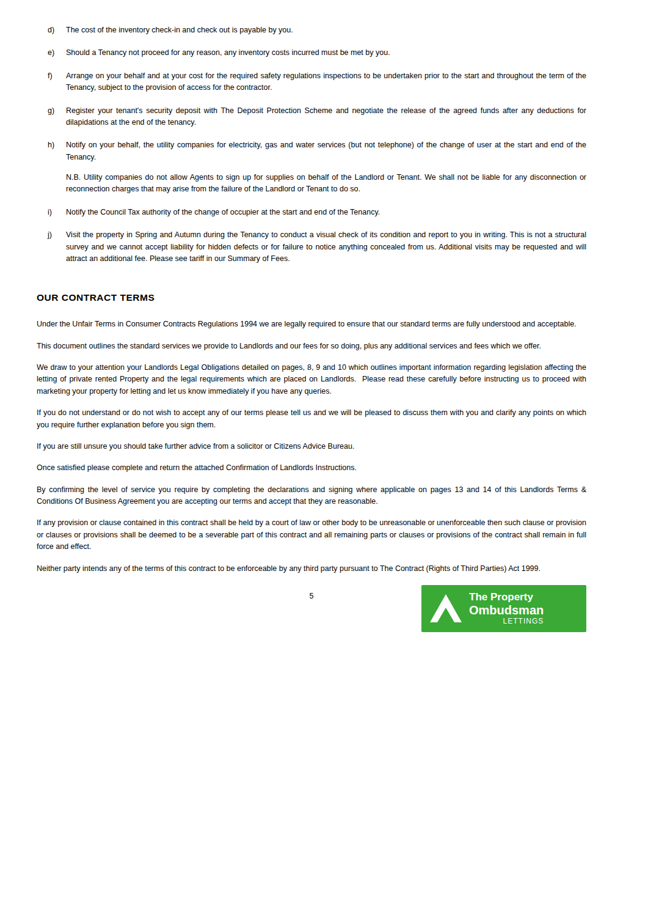d) The cost of the inventory check-in and check out is payable by you.
e) Should a Tenancy not proceed for any reason, any inventory costs incurred must be met by you.
f) Arrange on your behalf and at your cost for the required safety regulations inspections to be undertaken prior to the start and throughout the term of the Tenancy, subject to the provision of access for the contractor.
g) Register your tenant's security deposit with The Deposit Protection Scheme and negotiate the release of the agreed funds after any deductions for dilapidations at the end of the tenancy.
h) Notify on your behalf, the utility companies for electricity, gas and water services (but not telephone) of the change of user at the start and end of the Tenancy.
N.B. Utility companies do not allow Agents to sign up for supplies on behalf of the Landlord or Tenant. We shall not be liable for any disconnection or reconnection charges that may arise from the failure of the Landlord or Tenant to do so.
i) Notify the Council Tax authority of the change of occupier at the start and end of the Tenancy.
j) Visit the property in Spring and Autumn during the Tenancy to conduct a visual check of its condition and report to you in writing. This is not a structural survey and we cannot accept liability for hidden defects or for failure to notice anything concealed from us. Additional visits may be requested and will attract an additional fee. Please see tariff in our Summary of Fees.
OUR CONTRACT TERMS
Under the Unfair Terms in Consumer Contracts Regulations 1994 we are legally required to ensure that our standard terms are fully understood and acceptable.
This document outlines the standard services we provide to Landlords and our fees for so doing, plus any additional services and fees which we offer.
We draw to your attention your Landlords Legal Obligations detailed on pages, 8, 9 and 10 which outlines important information regarding legislation affecting the letting of private rented Property and the legal requirements which are placed on Landlords. Please read these carefully before instructing us to proceed with marketing your property for letting and let us know immediately if you have any queries.
If you do not understand or do not wish to accept any of our terms please tell us and we will be pleased to discuss them with you and clarify any points on which you require further explanation before you sign them.
If you are still unsure you should take further advice from a solicitor or Citizens Advice Bureau.
Once satisfied please complete and return the attached Confirmation of Landlords Instructions.
By confirming the level of service you require by completing the declarations and signing where applicable on pages 13 and 14 of this Landlords Terms & Conditions Of Business Agreement you are accepting our terms and accept that they are reasonable.
If any provision or clause contained in this contract shall be held by a court of law or other body to be unreasonable or unenforceable then such clause or provision or clauses or provisions shall be deemed to be a severable part of this contract and all remaining parts or clauses or provisions of the contract shall remain in full force and effect.
Neither party intends any of the terms of this contract to be enforceable by any third party pursuant to The Contract (Rights of Third Parties) Act 1999.
5
The Property
Ombudsman
LETTINGS